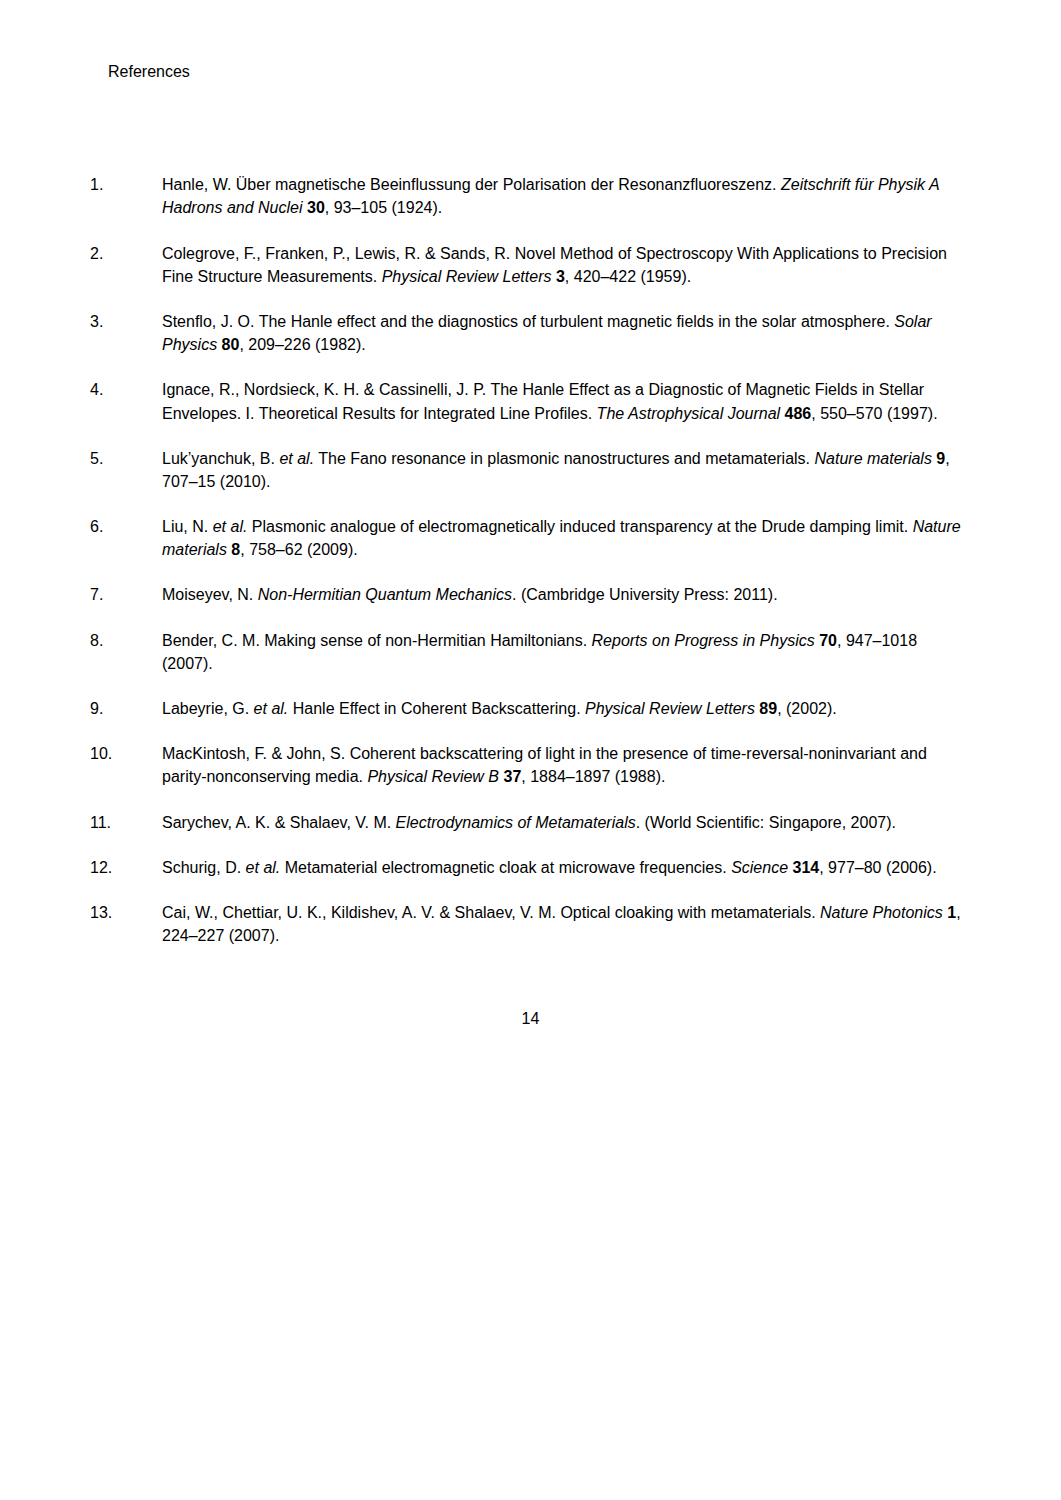References
1. Hanle, W. Über magnetische Beeinflussung der Polarisation der Resonanzfluoreszenz. Zeitschrift für Physik A Hadrons and Nuclei 30, 93–105 (1924).
2. Colegrove, F., Franken, P., Lewis, R. & Sands, R. Novel Method of Spectroscopy With Applications to Precision Fine Structure Measurements. Physical Review Letters 3, 420–422 (1959).
3. Stenflo, J. O. The Hanle effect and the diagnostics of turbulent magnetic fields in the solar atmosphere. Solar Physics 80, 209–226 (1982).
4. Ignace, R., Nordsieck, K. H. & Cassinelli, J. P. The Hanle Effect as a Diagnostic of Magnetic Fields in Stellar Envelopes. I. Theoretical Results for Integrated Line Profiles. The Astrophysical Journal 486, 550–570 (1997).
5. Luk’yanchuk, B. et al. The Fano resonance in plasmonic nanostructures and metamaterials. Nature materials 9, 707–15 (2010).
6. Liu, N. et al. Plasmonic analogue of electromagnetically induced transparency at the Drude damping limit. Nature materials 8, 758–62 (2009).
7. Moiseyev, N. Non-Hermitian Quantum Mechanics. (Cambridge University Press: 2011).
8. Bender, C. M. Making sense of non-Hermitian Hamiltonians. Reports on Progress in Physics 70, 947–1018 (2007).
9. Labeyrie, G. et al. Hanle Effect in Coherent Backscattering. Physical Review Letters 89, (2002).
10. MacKintosh, F. & John, S. Coherent backscattering of light in the presence of time-reversal-noninvariant and parity-nonconserving media. Physical Review B 37, 1884–1897 (1988).
11. Sarychev, A. K. & Shalaev, V. M. Electrodynamics of Metamaterials. (World Scientific: Singapore, 2007).
12. Schurig, D. et al. Metamaterial electromagnetic cloak at microwave frequencies. Science 314, 977–80 (2006).
13. Cai, W., Chettiar, U. K., Kildishev, A. V. & Shalaev, V. M. Optical cloaking with metamaterials. Nature Photonics 1, 224–227 (2007).
14